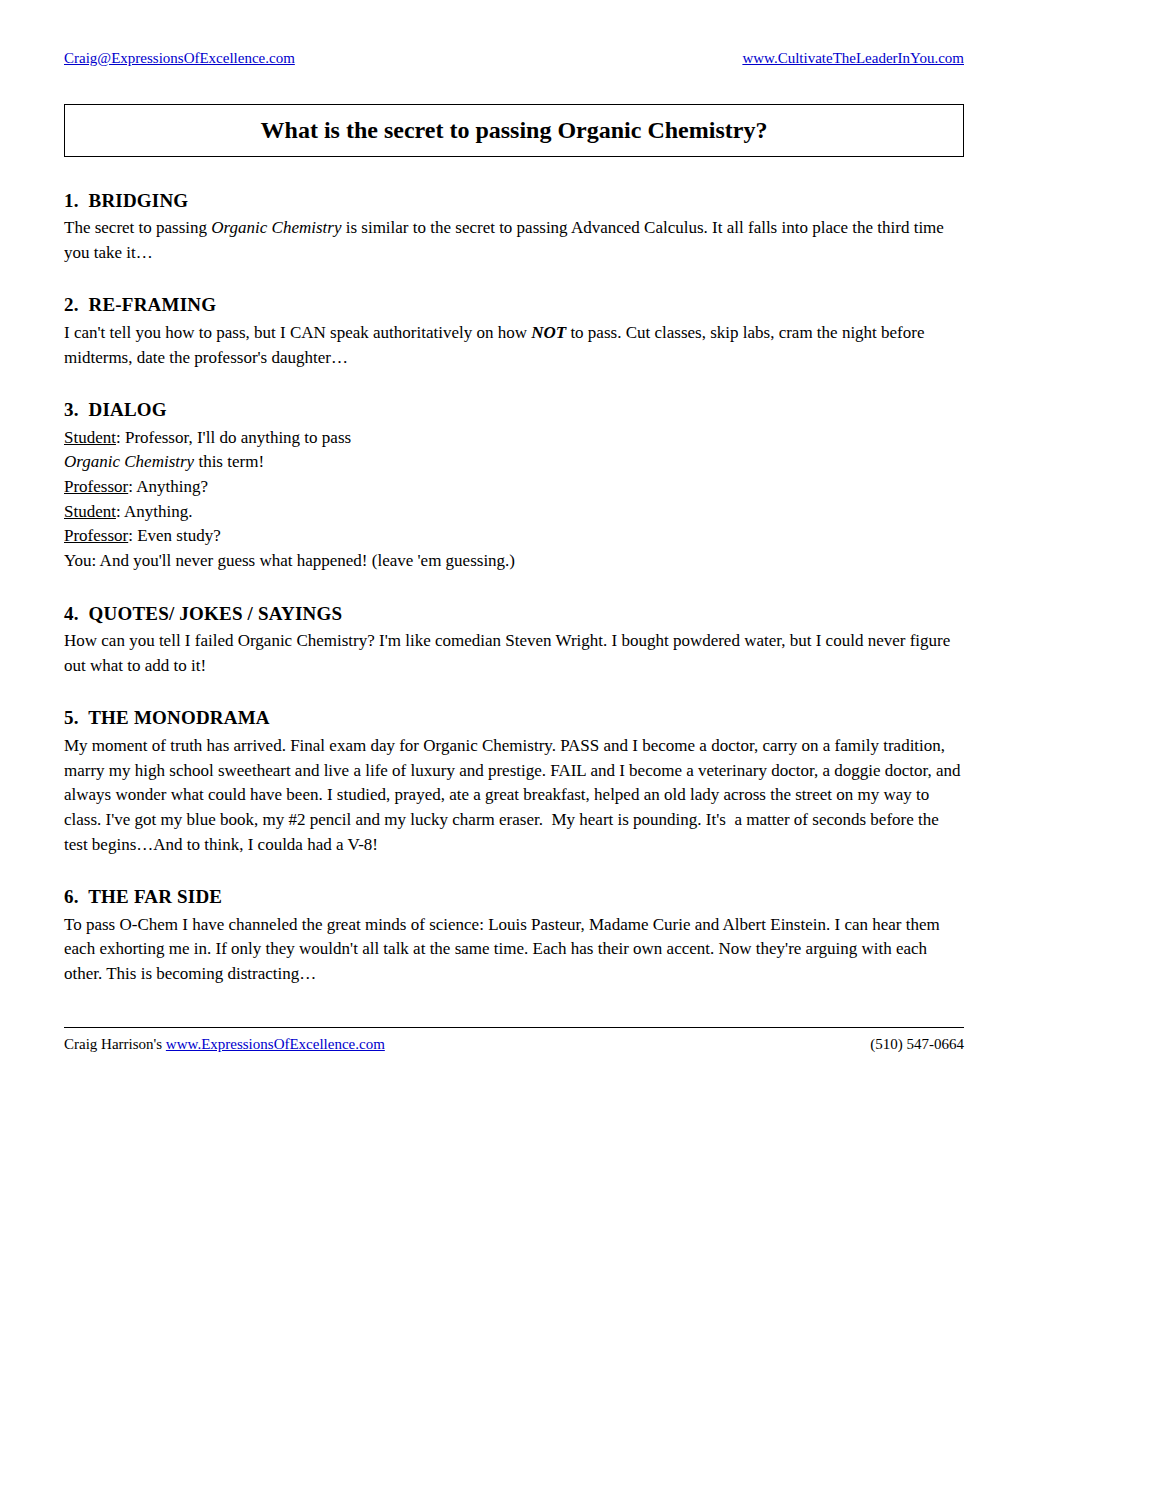Craig@ExpressionsOfExcellence.com www.CultivateTheLeaderInYou.com
What is the secret to passing Organic Chemistry?
1. BRIDGING
The secret to passing Organic Chemistry is similar to the secret to passing Advanced Calculus. It all falls into place the third time you take it…
2. RE-FRAMING
I can't tell you how to pass, but I CAN speak authoritatively on how NOT to pass. Cut classes, skip labs, cram the night before midterms, date the professor's daughter…
3. DIALOG
Student: Professor, I'll do anything to pass
Organic Chemistry this term!
Professor: Anything?
Student: Anything.
Professor: Even study?
You: And you'll never guess what happened! (leave 'em guessing.)
4. QUOTES/ JOKES / SAYINGS
How can you tell I failed Organic Chemistry? I'm like comedian Steven Wright. I bought powdered water, but I could never figure out what to add to it!
5. THE MONODRAMA
My moment of truth has arrived. Final exam day for Organic Chemistry. PASS and I become a doctor, carry on a family tradition, marry my high school sweetheart and live a life of luxury and prestige. FAIL and I become a veterinary doctor, a doggie doctor, and always wonder what could have been. I studied, prayed, ate a great breakfast, helped an old lady across the street on my way to class. I've got my blue book, my #2 pencil and my lucky charm eraser. My heart is pounding. It's a matter of seconds before the test begins…And to think, I coulda had a V-8!
6. THE FAR SIDE
To pass O-Chem I have channeled the great minds of science: Louis Pasteur, Madame Curie and Albert Einstein. I can hear them each exhorting me in. If only they wouldn't all talk at the same time. Each has their own accent. Now they're arguing with each other. This is becoming distracting…
Craig Harrison's www.ExpressionsOfExcellence.com (510) 547-0664